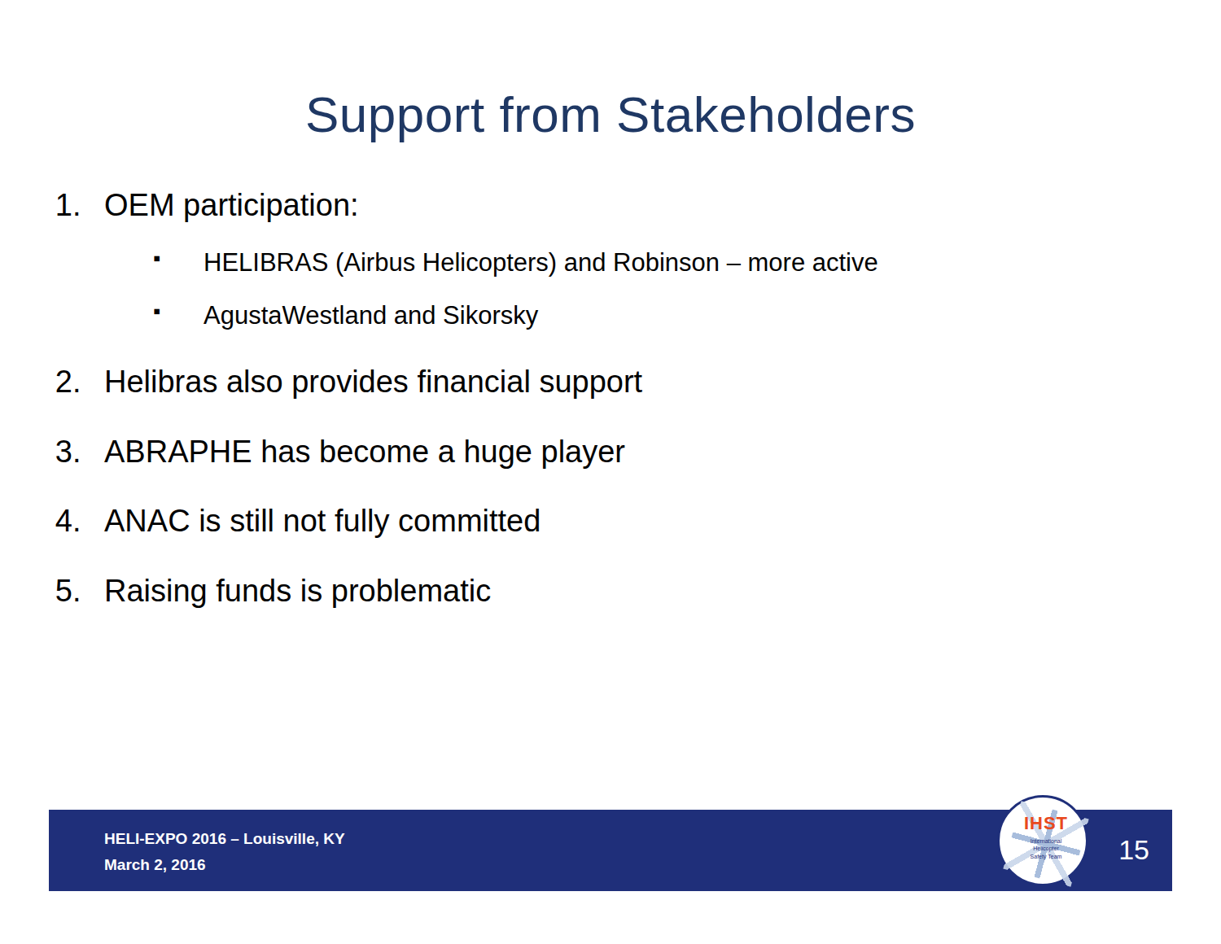Support from Stakeholders
OEM participation:
HELIBRAS (Airbus Helicopters) and Robinson – more active
AgustaWestland and Sikorsky
Helibras also provides financial support
ABRAPHE has become a huge player
ANAC is still not fully committed
Raising funds is problematic
HELI-EXPO 2016 – Louisville, KY
March 2, 2016
IHST
International
Helicopter
Safety Team
15